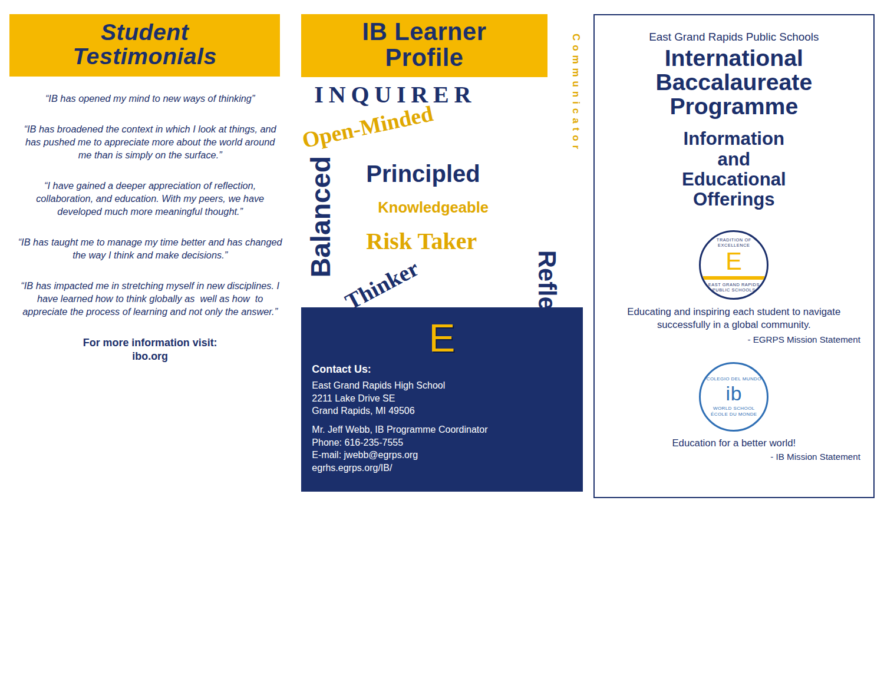Student
Testimonials
“IB has opened my mind to new ways of thinking”
“IB has broadened the context in which I look at things, and has pushed me to appreciate more about the world around me than is simply on the surface.”
“I have gained a deeper appreciation of reflection, collaboration, and education. With my peers, we have developed much more meaningful thought.”
“IB has taught me to manage my time better and has changed the way I think and make decisions.”
“IB has impacted me in stretching myself in new disciplines. I have learned how to think globally as well as how to appreciate the process of learning and not only the answer.”
For more information visit:
ibo.org
IB Learner
Profile
Communicator INQUIRER Open-Minded Principled Knowledgeable Balanced Risk Taker Thinker Reflective Caring
E
Contact Us:
East Grand Rapids High School
2211 Lake Drive SE
Grand Rapids, MI 49506
Mr. Jeff Webb, IB Programme Coordinator
Phone: 616-235-7555
E-mail: jwebb@egrps.org
egrhs.egrps.org/IB/
East Grand Rapids Public Schools
International
Baccalaureate
Programme
Information
and
Educational
Offerings
Tradition of Excellence E East Grand Rapids
Public Schools
Educating and inspiring each student to navigate successfully in a global community.
- EGRPS Mission Statement
Colegio del Mundo ib World School
École du Monde
Education for a better world!
- IB Mission Statement